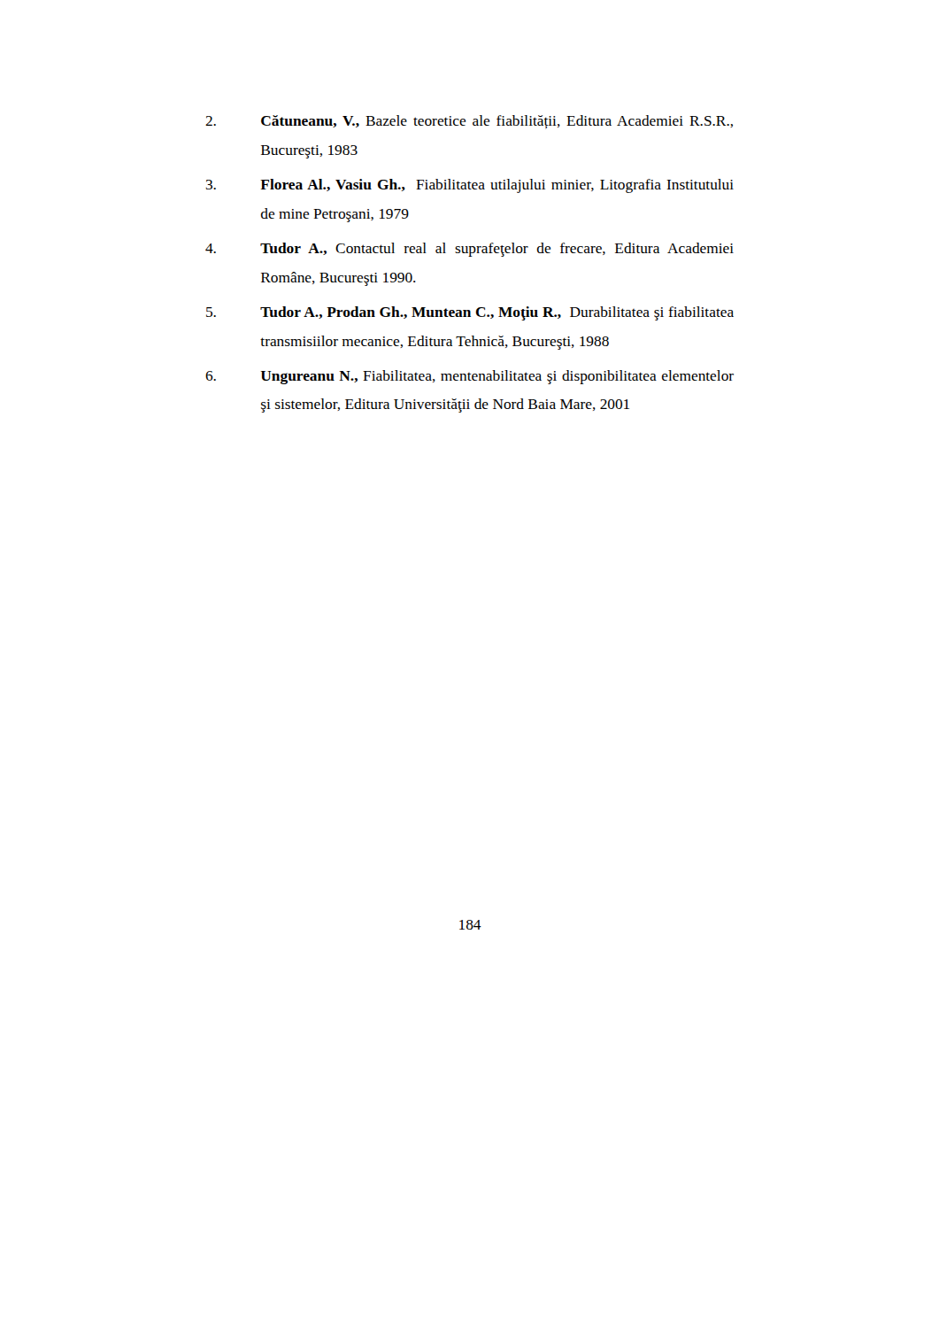2. Cătuneanu, V., Bazele teoretice ale fiabilității, Editura Academiei R.S.R., Bucureşti, 1983
3. Florea Al., Vasiu Gh., Fiabilitatea utilajului minier, Litografia Institutului de mine Petroşani, 1979
4. Tudor A., Contactul real al suprafeţelor de frecare, Editura Academiei Române, Bucureşti 1990.
5. Tudor A., Prodan Gh., Muntean C., Moţiu R., Durabilitatea şi fiabilitatea transmisiilor mecanice, Editura Tehnică, Bucureşti, 1988
6. Ungureanu N., Fiabilitatea, mentenabilitatea şi disponibilitatea elementelor şi sistemelor, Editura Universităţii de Nord Baia Mare, 2001
184